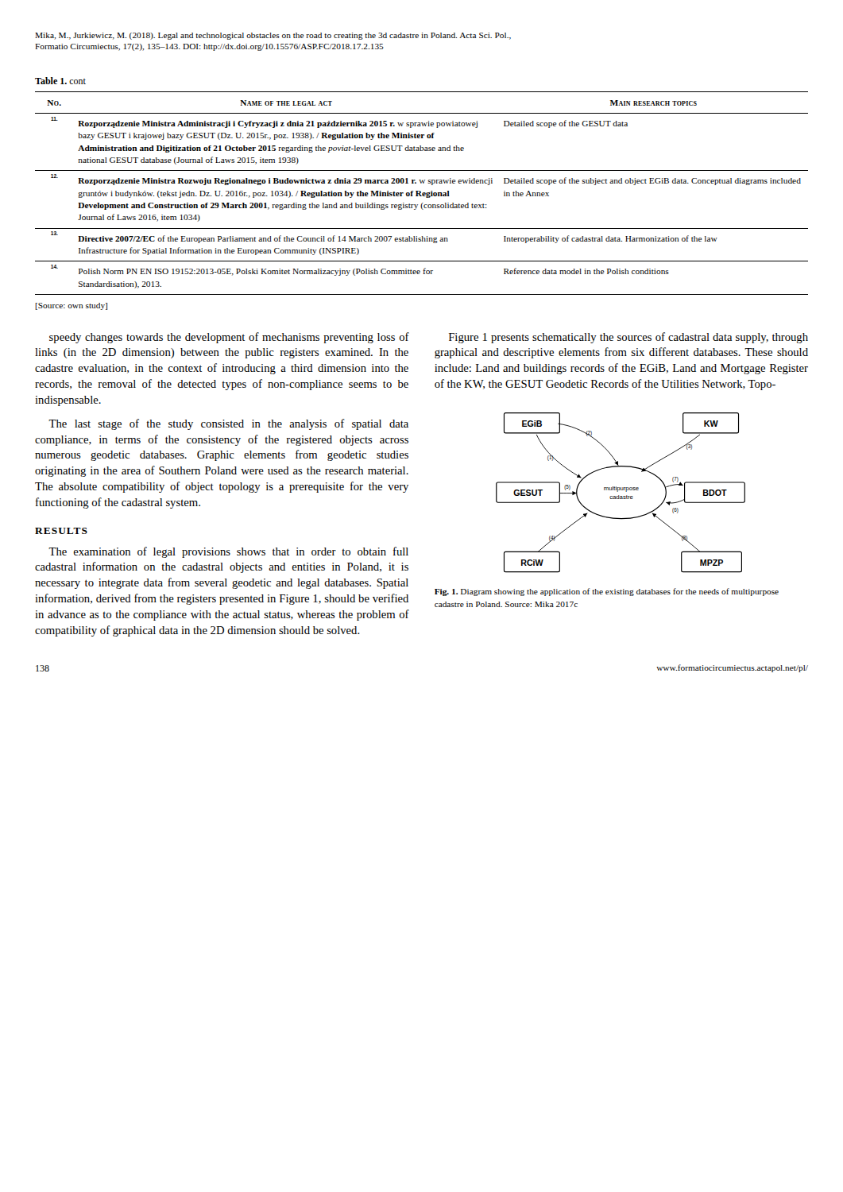Mika, M., Jurkiewicz, M. (2018). Legal and technological obstacles on the road to creating the 3d cadastre in Poland. Acta Sci. Pol.,
Formatio Circumiectus, 17(2), 135–143. DOI: http://dx.doi.org/10.15576/ASP.FC/2018.17.2.135
Table 1. cont
| No. | Name of the legal act | Main research topics |
| --- | --- | --- |
| 11. | Rozporządzenie Ministra Administracji i Cyfryzacji z dnia 21 października 2015 r. w sprawie powiatowej bazy GESUT i krajowej bazy GESUT (Dz. U. 2015r., poz. 1938). / Regulation by the Minister of Administration and Digitization of 21 October 2015 regarding the poviat -level GESUT database and the national GESUT database (Journal of Laws 2015, item 1938) | Detailed scope of the GESUT data |
| 12. | Rozporządzenie Ministra Rozwoju Regionalnego i Budownictwa z dnia 29 marca 2001 r. w sprawie ewidencji gruntów i budynków. (tekst jedn. Dz. U. 2016r., poz. 1034). / Regulation by the Minister of Regional Development and Construction of 29 March 2001 , regarding the land and buildings registry (consolidated text: Journal of Laws 2016, item 1034) | Detailed scope of the subject and object EGiB data. Conceptual diagrams included in the Annex |
| 13. | Directive 2007/2/EC of the European Parliament and of the Council of 14 March 2007 establishing an Infrastructure for Spatial Information in the European Community (INSPIRE) | Interoperability of cadastral data. Harmonization of the law |
| 14. | Polish Norm PN EN ISO 19152:2013-05E, Polski Komitet Normalizacyjny (Polish Committee for Standardisation), 2013. | Reference data model in the Polish conditions |
[Source: own study]
speedy changes towards the development of mechanisms preventing loss of links (in the 2D dimension) between the public registers examined. In the cadastre evaluation, in the context of introducing a third dimension into the records, the removal of the detected types of non-compliance seems to be indispensable.
The last stage of the study consisted in the analysis of spatial data compliance, in terms of the consistency of the registered objects across numerous geodetic databases. Graphic elements from geodetic studies originating in the area of Southern Poland were used as the research material. The absolute compatibility of object topology is a prerequisite for the very functioning of the cadastral system.
RESULTS
The examination of legal provisions shows that in order to obtain full cadastral information on the cadastral objects and entities in Poland, it is necessary to integrate data from several geodetic and legal databases. Spatial information, derived from the registers presented in Figure 1, should be verified in advance as to the compliance with the actual status, whereas the problem of compatibility of graphical data in the 2D dimension should be solved.
Figure 1 presents schematically the sources of cadastral data supply, through graphical and descriptive elements from six different databases. These should include: Land and buildings records of the EGiB, Land and Mortgage Register of the KW, the GESUT Geodetic Records of the Utilities Network, Topo-
multipurpose cadastre EGiB KW GESUT BDOT RCiW MPZP (1) (2) (3) (5) (7) (6) (4) (8)
Fig. 1. Diagram showing the application of the existing databases for the needs of multipurpose cadastre in Poland. Source: Mika 2017c
138
www.formatiocircumiectus.actapol.net/pl/